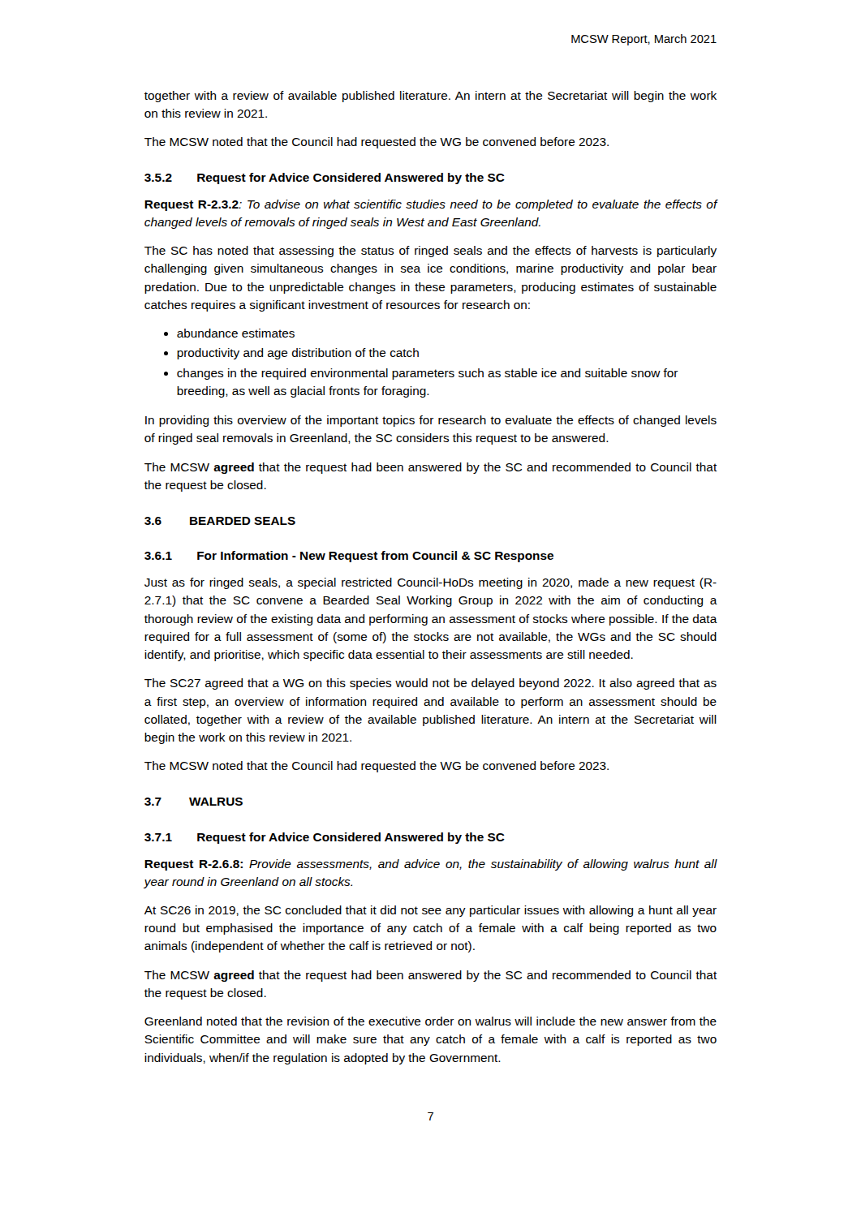MCSW Report, March 2021
together with a review of available published literature. An intern at the Secretariat will begin the work on this review in 2021.
The MCSW noted that the Council had requested the WG be convened before 2023.
3.5.2 Request for Advice Considered Answered by the SC
Request R-2.3.2: To advise on what scientific studies need to be completed to evaluate the effects of changed levels of removals of ringed seals in West and East Greenland.
The SC has noted that assessing the status of ringed seals and the effects of harvests is particularly challenging given simultaneous changes in sea ice conditions, marine productivity and polar bear predation. Due to the unpredictable changes in these parameters, producing estimates of sustainable catches requires a significant investment of resources for research on:
abundance estimates
productivity and age distribution of the catch
changes in the required environmental parameters such as stable ice and suitable snow for breeding, as well as glacial fronts for foraging.
In providing this overview of the important topics for research to evaluate the effects of changed levels of ringed seal removals in Greenland, the SC considers this request to be answered.
The MCSW agreed that the request had been answered by the SC and recommended to Council that the request be closed.
3.6 BEARDED SEALS
3.6.1 For Information - New Request from Council & SC Response
Just as for ringed seals, a special restricted Council-HoDs meeting in 2020, made a new request (R-2.7.1) that the SC convene a Bearded Seal Working Group in 2022 with the aim of conducting a thorough review of the existing data and performing an assessment of stocks where possible. If the data required for a full assessment of (some of) the stocks are not available, the WGs and the SC should identify, and prioritise, which specific data essential to their assessments are still needed.
The SC27 agreed that a WG on this species would not be delayed beyond 2022. It also agreed that as a first step, an overview of information required and available to perform an assessment should be collated, together with a review of the available published literature. An intern at the Secretariat will begin the work on this review in 2021.
The MCSW noted that the Council had requested the WG be convened before 2023.
3.7 WALRUS
3.7.1 Request for Advice Considered Answered by the SC
Request R-2.6.8: Provide assessments, and advice on, the sustainability of allowing walrus hunt all year round in Greenland on all stocks.
At SC26 in 2019, the SC concluded that it did not see any particular issues with allowing a hunt all year round but emphasised the importance of any catch of a female with a calf being reported as two animals (independent of whether the calf is retrieved or not).
The MCSW agreed that the request had been answered by the SC and recommended to Council that the request be closed.
Greenland noted that the revision of the executive order on walrus will include the new answer from the Scientific Committee and will make sure that any catch of a female with a calf is reported as two individuals, when/if the regulation is adopted by the Government.
7